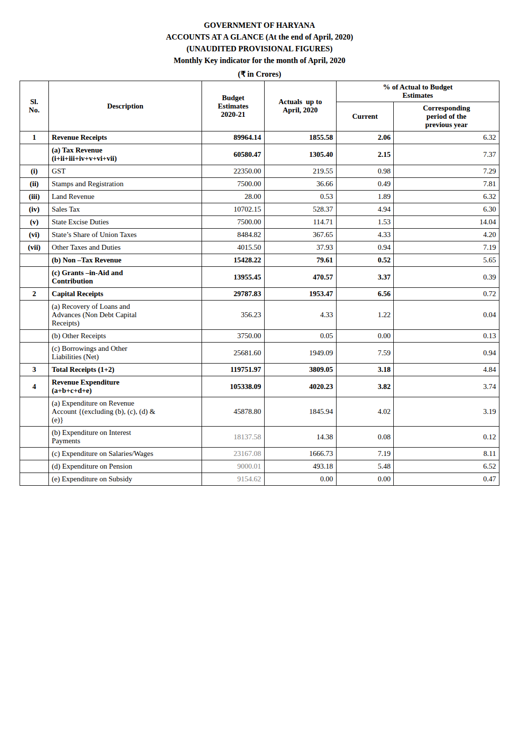GOVERNMENT OF HARYANA ACCOUNTS AT A GLANCE (At the end of April, 2020) (UNAUDITED PROVISIONAL FIGURES) Monthly Key indicator for the month of April, 2020
(₹ in Crores)
| Sl. No. | Description | Budget Estimates 2020-21 | Actuals up to April, 2020 | % of Actual to Budget Estimates |
| --- | --- | --- | --- | --- |
| Current | Corresponding period of the previous year |
| 1 | Revenue Receipts | 89964.14 | 1855.58 | 2.06 | 6.32 |
| | (a) Tax Revenue (i+ii+iii+iv+v+vi+vii) | 60580.47 | 1305.40 | 2.15 | 7.37 |
| (i) | GST | 22350.00 | 219.55 | 0.98 | 7.29 |
| (ii) | Stamps and Registration | 7500.00 | 36.66 | 0.49 | 7.81 |
| (iii) | Land Revenue | 28.00 | 0.53 | 1.89 | 6.32 |
| (iv) | Sales Tax | 10702.15 | 528.37 | 4.94 | 6.30 |
| (v) | State Excise Duties | 7500.00 | 114.71 | 1.53 | 14.04 |
| (vi) | State’s Share of Union Taxes | 8484.82 | 367.65 | 4.33 | 4.20 |
| (vii) | Other Taxes and Duties | 4015.50 | 37.93 | 0.94 | 7.19 |
| | (b) Non –Tax Revenue | 15428.22 | 79.61 | 0.52 | 5.65 |
| | (c) Grants –in-Aid and Contribution | 13955.45 | 470.57 | 3.37 | 0.39 |
| 2 | Capital Receipts | 29787.83 | 1953.47 | 6.56 | 0.72 |
| | (a) Recovery of Loans and Advances (Non Debt Capital Receipts) | 356.23 | 4.33 | 1.22 | 0.04 |
| | (b) Other Receipts | 3750.00 | 0.05 | 0.00 | 0.13 |
| | (c) Borrowings and Other Liabilities (Net) | 25681.60 | 1949.09 | 7.59 | 0.94 |
| 3 | Total Receipts (1+2) | 119751.97 | 3809.05 | 3.18 | 4.84 |
| 4 | Revenue Expenditure (a+b+c+d+e) | 105338.09 | 4020.23 | 3.82 | 3.74 |
| | (a) Expenditure on Revenue Account {(excluding (b), (c), (d) & (e)} | 45878.80 | 1845.94 | 4.02 | 3.19 |
| | (b) Expenditure on Interest Payments | 18137.58 | 14.38 | 0.08 | 0.12 |
| | (c) Expenditure on Salaries/Wages | 23167.08 | 1666.73 | 7.19 | 8.11 |
| | (d) Expenditure on Pension | 9000.01 | 493.18 | 5.48 | 6.52 |
| | (e) Expenditure on Subsidy | 9154.62 | 0.00 | 0.00 | 0.47 |